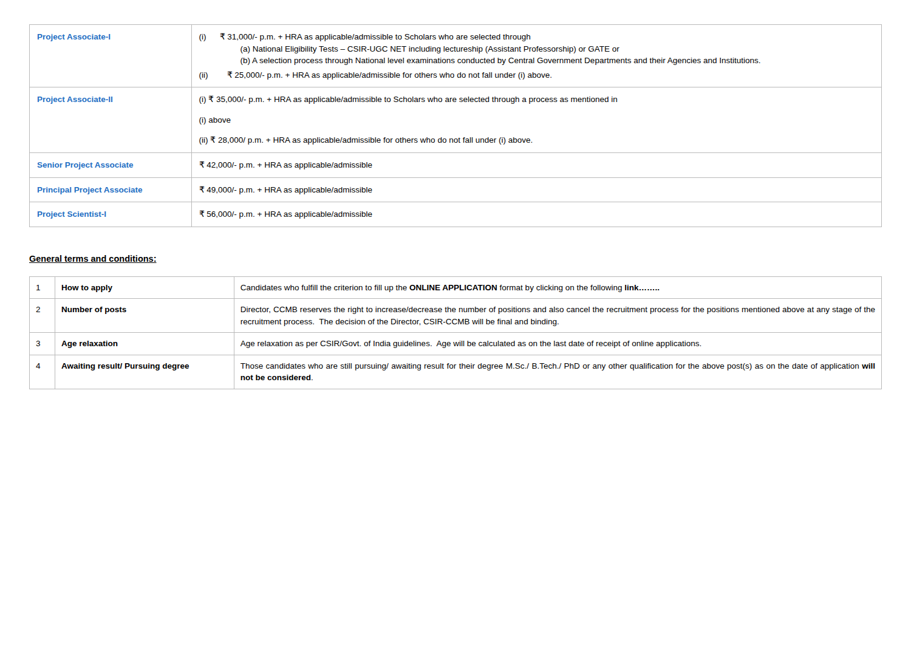| Project Associate-I | (i) ₹ 31,000/- p.m. + HRA as applicable/admissible to Scholars who are selected through (a) National Eligibility Tests – CSIR-UGC NET including lectureship (Assistant Professorship) or GATE or (b) A selection process through National level examinations conducted by Central Government Departments and their Agencies and Institutions. (ii) ₹ 25,000/- p.m. + HRA as applicable/admissible for others who do not fall under (i) above. |
| Project Associate-II | (i) ₹ 35,000/- p.m. + HRA as applicable/admissible to Scholars who are selected through a process as mentioned in (i) above (ii) ₹ 28,000/ p.m. + HRA as applicable/admissible for others who do not fall under (i) above. |
| Senior Project Associate | ₹ 42,000/- p.m. + HRA as applicable/admissible |
| Principal Project Associate | ₹ 49,000/- p.m. + HRA as applicable/admissible |
| Project Scientist-I | ₹ 56,000/- p.m. + HRA as applicable/admissible |
General terms and conditions:
| 1 | How to apply | Candidates who fulfill the criterion to fill up the ONLINE APPLICATION format by clicking on the following link…….. |
| 2 | Number of posts | Director, CCMB reserves the right to increase/decrease the number of positions and also cancel the recruitment process for the positions mentioned above at any stage of the recruitment process. The decision of the Director, CSIR-CCMB will be final and binding. |
| 3 | Age relaxation | Age relaxation as per CSIR/Govt. of India guidelines. Age will be calculated as on the last date of receipt of online applications. |
| 4 | Awaiting result/ Pursuing degree | Those candidates who are still pursuing/ awaiting result for their degree M.Sc./ B.Tech./ PhD or any other qualification for the above post(s) as on the date of application will not be considered . |